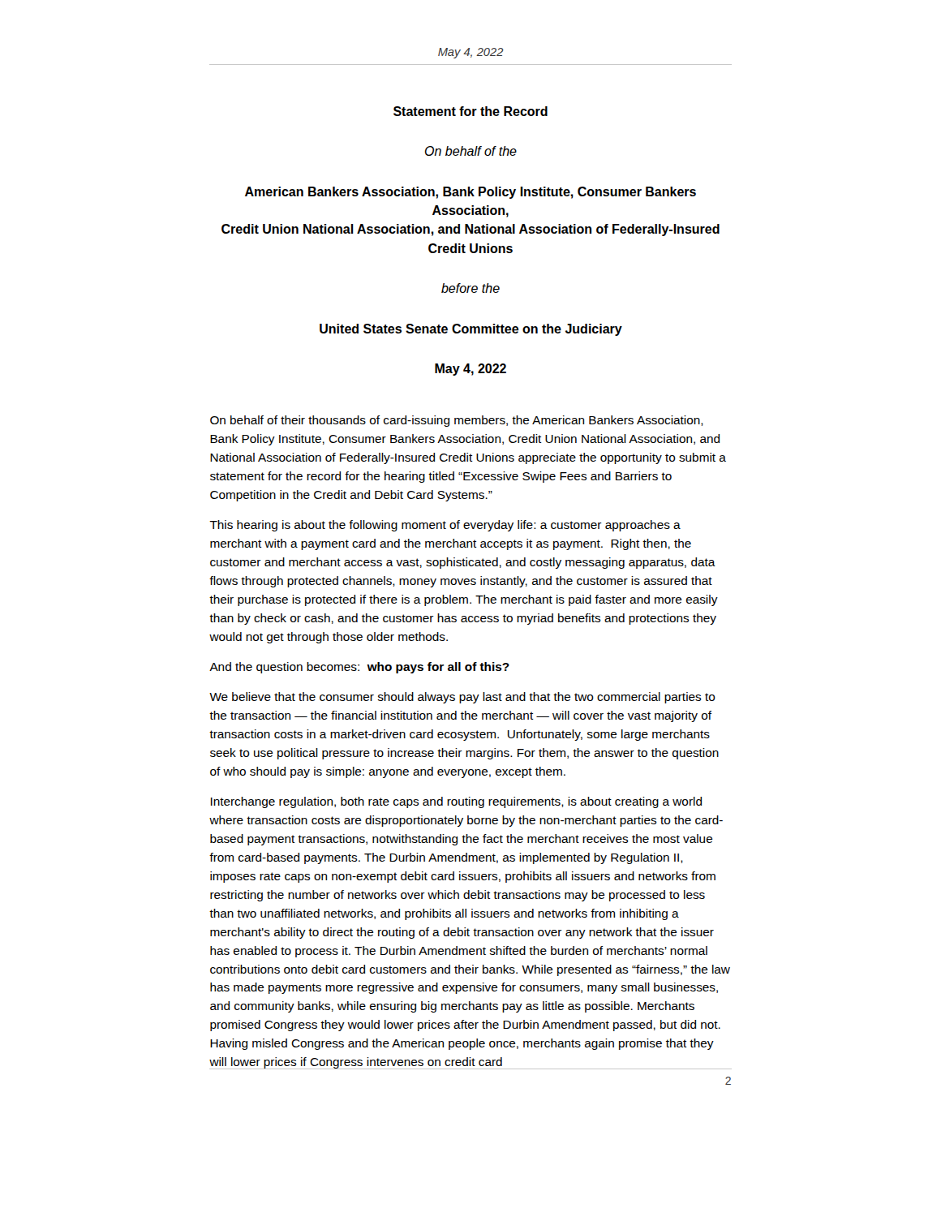May 4, 2022
Statement for the Record
On behalf of the
American Bankers Association, Bank Policy Institute, Consumer Bankers Association,
Credit Union National Association, and National Association of Federally-Insured Credit Unions
before the
United States Senate Committee on the Judiciary
May 4, 2022
On behalf of their thousands of card-issuing members, the American Bankers Association, Bank Policy Institute, Consumer Bankers Association, Credit Union National Association, and National Association of Federally-Insured Credit Unions appreciate the opportunity to submit a statement for the record for the hearing titled “Excessive Swipe Fees and Barriers to Competition in the Credit and Debit Card Systems.”
This hearing is about the following moment of everyday life: a customer approaches a merchant with a payment card and the merchant accepts it as payment. Right then, the customer and merchant access a vast, sophisticated, and costly messaging apparatus, data flows through protected channels, money moves instantly, and the customer is assured that their purchase is protected if there is a problem. The merchant is paid faster and more easily than by check or cash, and the customer has access to myriad benefits and protections they would not get through those older methods.
And the question becomes: who pays for all of this?
We believe that the consumer should always pay last and that the two commercial parties to the transaction — the financial institution and the merchant — will cover the vast majority of transaction costs in a market-driven card ecosystem. Unfortunately, some large merchants seek to use political pressure to increase their margins. For them, the answer to the question of who should pay is simple: anyone and everyone, except them.
Interchange regulation, both rate caps and routing requirements, is about creating a world where transaction costs are disproportionately borne by the non-merchant parties to the card-based payment transactions, notwithstanding the fact the merchant receives the most value from card-based payments. The Durbin Amendment, as implemented by Regulation II, imposes rate caps on non-exempt debit card issuers, prohibits all issuers and networks from restricting the number of networks over which debit transactions may be processed to less than two unaffiliated networks, and prohibits all issuers and networks from inhibiting a merchant's ability to direct the routing of a debit transaction over any network that the issuer has enabled to process it. The Durbin Amendment shifted the burden of merchants’ normal contributions onto debit card customers and their banks. While presented as “fairness,” the law has made payments more regressive and expensive for consumers, many small businesses, and community banks, while ensuring big merchants pay as little as possible. Merchants promised Congress they would lower prices after the Durbin Amendment passed, but did not. Having misled Congress and the American people once, merchants again promise that they will lower prices if Congress intervenes on credit card
2